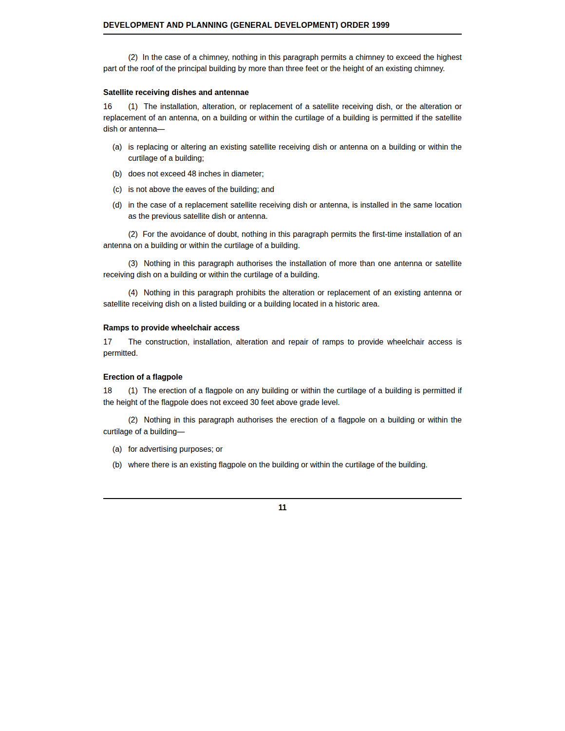DEVELOPMENT AND PLANNING (GENERAL DEVELOPMENT) ORDER 1999
(2) In the case of a chimney, nothing in this paragraph permits a chimney to exceed the highest part of the roof of the principal building by more than three feet or the height of an existing chimney.
Satellite receiving dishes and antennae
16(1) The installation, alteration, or replacement of a satellite receiving dish, or the alteration or replacement of an antenna, on a building or within the curtilage of a building is permitted if the satellite dish or antenna—
(a) is replacing or altering an existing satellite receiving dish or antenna on a building or within the curtilage of a building;
(b) does not exceed 48 inches in diameter;
(c) is not above the eaves of the building; and
(d) in the case of a replacement satellite receiving dish or antenna, is installed in the same location as the previous satellite dish or antenna.
(2) For the avoidance of doubt, nothing in this paragraph permits the first-time installation of an antenna on a building or within the curtilage of a building.
(3) Nothing in this paragraph authorises the installation of more than one antenna or satellite receiving dish on a building or within the curtilage of a building.
(4) Nothing in this paragraph prohibits the alteration or replacement of an existing antenna or satellite receiving dish on a listed building or a building located in a historic area.
Ramps to provide wheelchair access
17 The construction, installation, alteration and repair of ramps to provide wheelchair access is permitted.
Erection of a flagpole
18(1) The erection of a flagpole on any building or within the curtilage of a building is permitted if the height of the flagpole does not exceed 30 feet above grade level.
(2) Nothing in this paragraph authorises the erection of a flagpole on a building or within the curtilage of a building—
(a) for advertising purposes; or
(b) where there is an existing flagpole on the building or within the curtilage of the building.
11